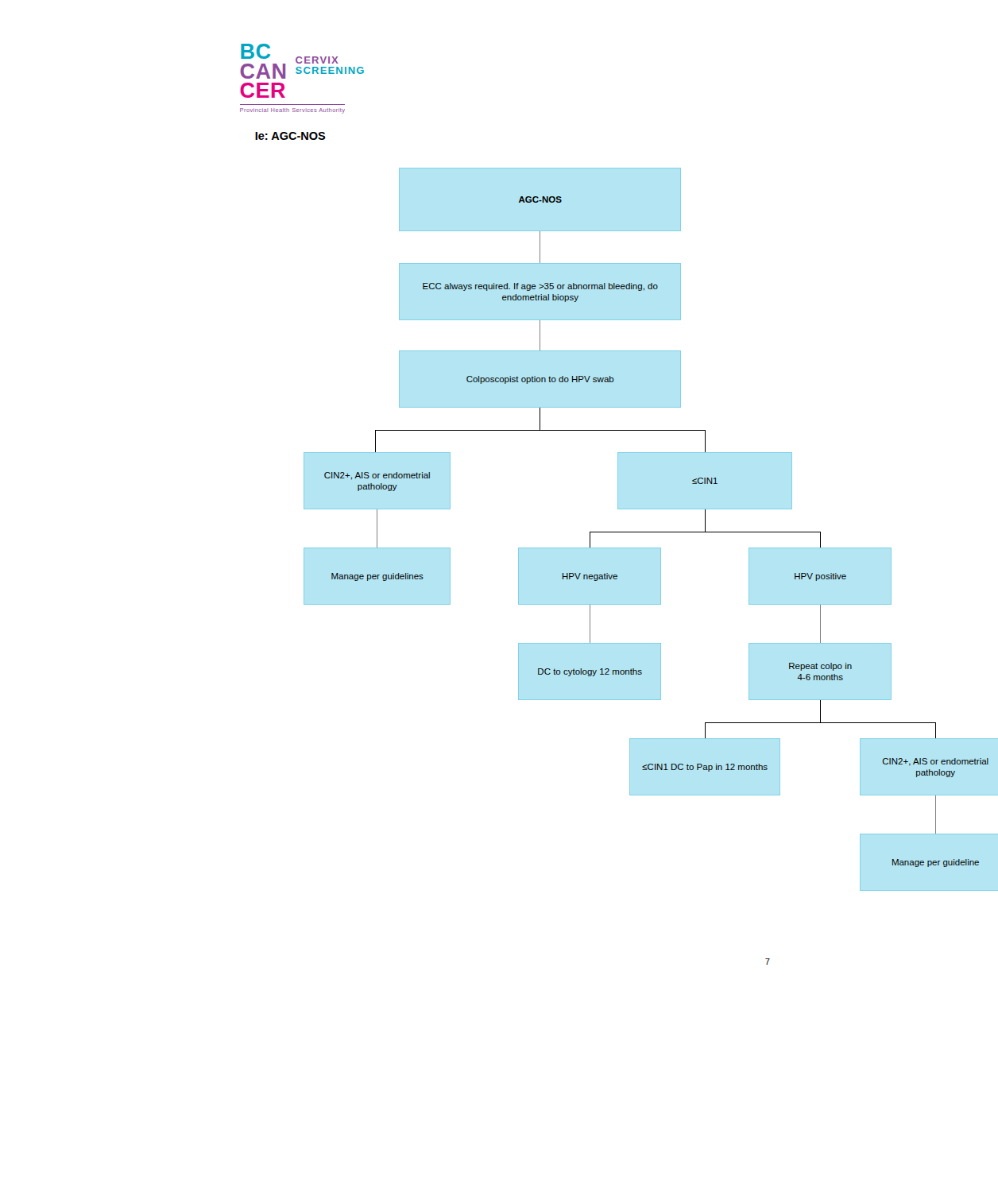BC
CAN
CER
CERVIX
SCREENING
Provincial Health Services Authority
Ie: AGC-NOS
AGC-NOS
ECC always required. If age >35 or abnormal bleeding, do endometrial biopsy
Colposcopist option to do HPV swab
CIN2+, AIS or endometrial pathology
≤CIN1
Manage per guidelines
HPV negative
HPV positive
DC to cytology 12 months
Repeat colpo in
4-6 months
≤CIN1 DC to Pap in 12 months
CIN2+, AIS or endometrial pathology
Manage per guideline
7